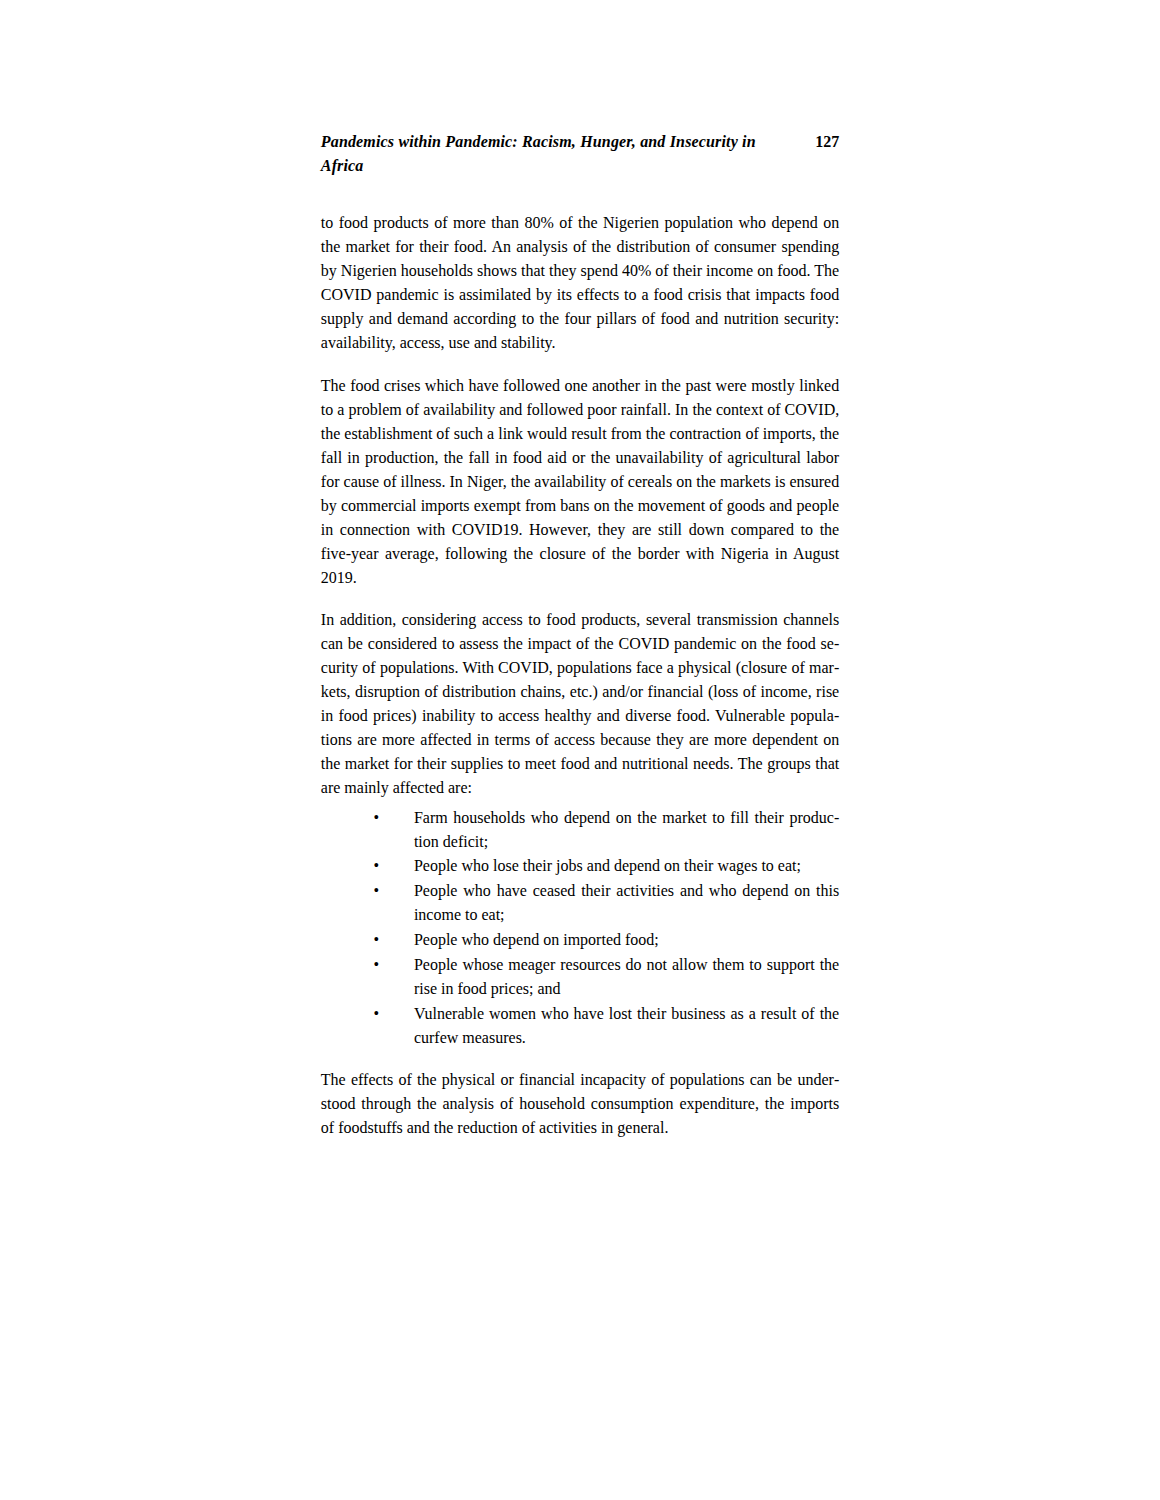Pandemics within Pandemic: Racism, Hunger, and Insecurity in Africa 127
to food products of more than 80% of the Nigerien population who depend on the market for their food. An analysis of the distribution of consumer spending by Nigerien households shows that they spend 40% of their income on food. The COVID pandemic is assimilated by its effects to a food crisis that impacts food supply and demand according to the four pillars of food and nutrition security: availability, access, use and stability.
The food crises which have followed one another in the past were mostly linked to a problem of availability and followed poor rainfall. In the context of COVID, the establishment of such a link would result from the contraction of imports, the fall in production, the fall in food aid or the unavailability of agricultural labor for cause of illness. In Niger, the availability of cereals on the markets is ensured by commercial imports exempt from bans on the movement of goods and people in connection with COVID19. However, they are still down compared to the five-year average, following the closure of the border with Nigeria in August 2019.
In addition, considering access to food products, several transmission channels can be considered to assess the impact of the COVID pandemic on the food security of populations. With COVID, populations face a physical (closure of markets, disruption of distribution chains, etc.) and/or financial (loss of income, rise in food prices) inability to access healthy and diverse food. Vulnerable populations are more affected in terms of access because they are more dependent on the market for their supplies to meet food and nutritional needs. The groups that are mainly affected are:
Farm households who depend on the market to fill their production deficit;
People who lose their jobs and depend on their wages to eat;
People who have ceased their activities and who depend on this income to eat;
People who depend on imported food;
People whose meager resources do not allow them to support the rise in food prices; and
Vulnerable women who have lost their business as a result of the curfew measures.
The effects of the physical or financial incapacity of populations can be understood through the analysis of household consumption expenditure, the imports of foodstuffs and the reduction of activities in general.